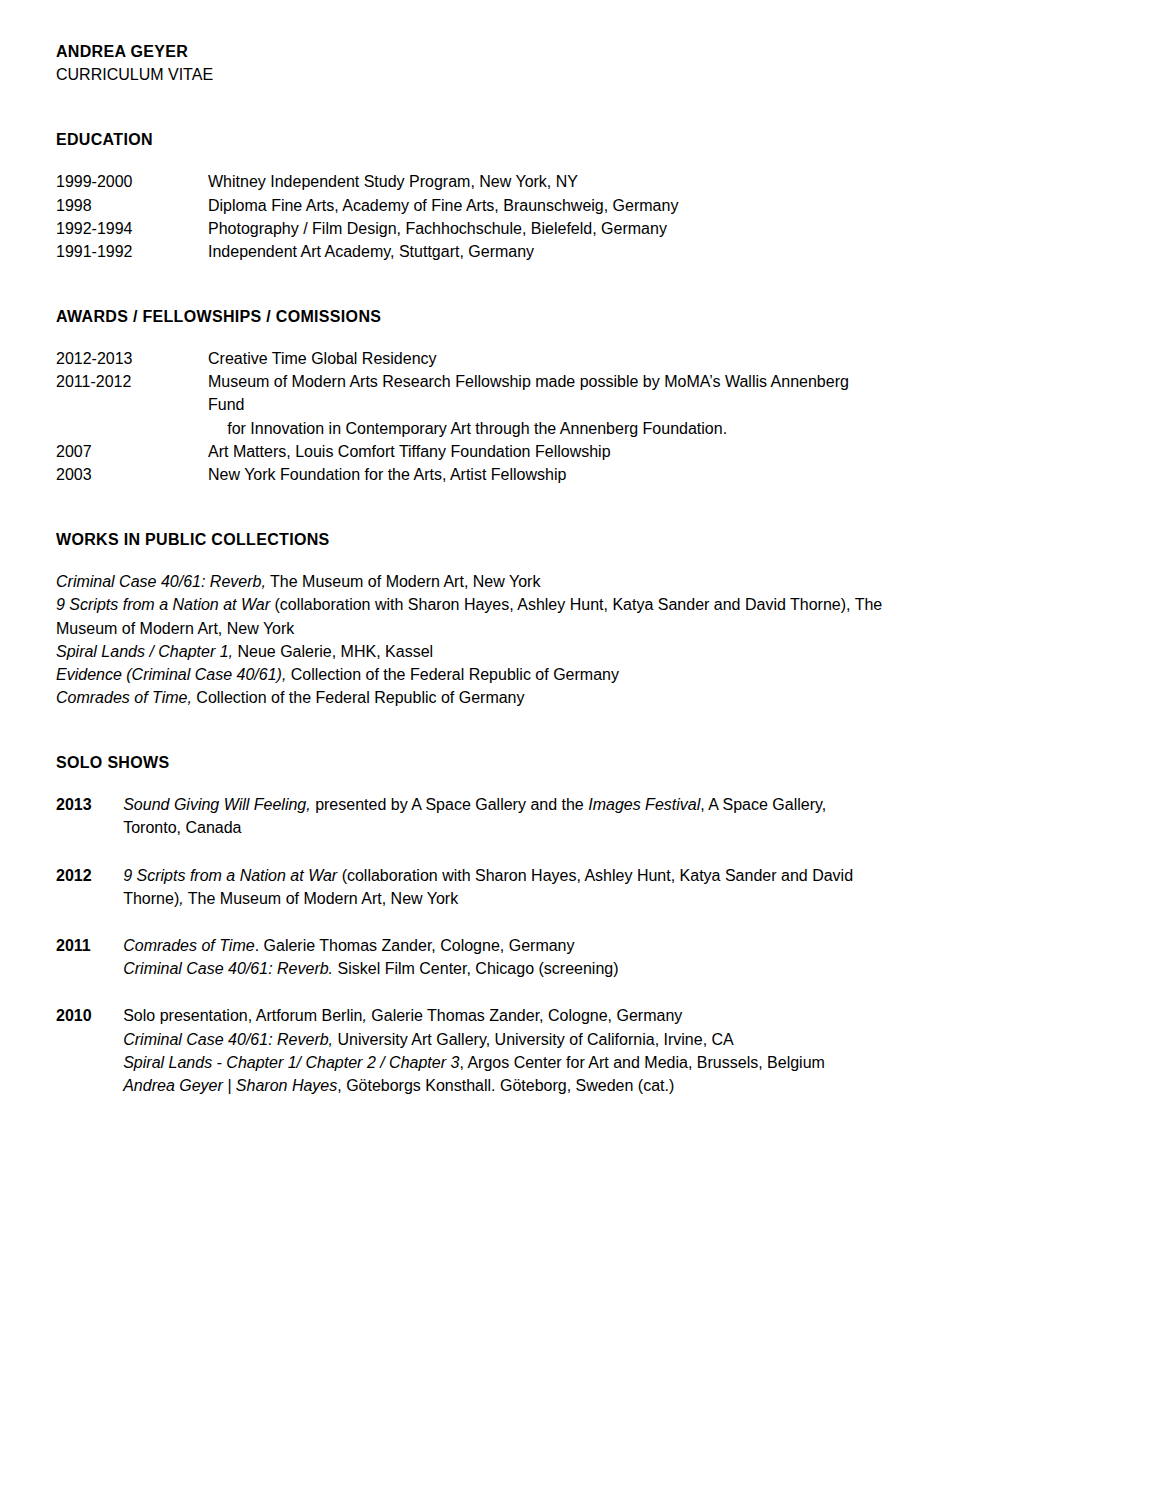ANDREA GEYER
CURRICULUM VITAE
EDUCATION
1999-2000
Whitney Independent Study Program, New York, NY
1998
Diploma Fine Arts, Academy of Fine Arts, Braunschweig, Germany
1992-1994
Photography / Film Design, Fachhochschule, Bielefeld, Germany
1991-1992
Independent Art Academy, Stuttgart, Germany
AWARDS / FELLOWSHIPS / COMISSIONS
2012-2013
Creative Time Global Residency
2011-2012
Museum of Modern Arts Research Fellowship made possible by MoMA’s Wallis Annenberg Fund for Innovation in Contemporary Art through the Annenberg Foundation.
2007
Art Matters, Louis Comfort Tiffany Foundation Fellowship
2003
New York Foundation for the Arts, Artist Fellowship
WORKS IN PUBLIC COLLECTIONS
Criminal Case 40/61: Reverb, The Museum of Modern Art, New York
9 Scripts from a Nation at War (collaboration with Sharon Hayes, Ashley Hunt, Katya Sander and David Thorne), The Museum of Modern Art, New York
Spiral Lands / Chapter 1, Neue Galerie, MHK, Kassel
Evidence (Criminal Case 40/61), Collection of the Federal Republic of Germany
Comrades of Time, Collection of the Federal Republic of Germany
SOLO SHOWS
2013
Sound Giving Will Feeling, presented by A Space Gallery and the Images Festival, A Space Gallery, Toronto, Canada
2012
9 Scripts from a Nation at War (collaboration with Sharon Hayes, Ashley Hunt, Katya Sander and David Thorne), The Museum of Modern Art, New York
2011
Comrades of Time. Galerie Thomas Zander, Cologne, Germany
Criminal Case 40/61: Reverb. Siskel Film Center, Chicago (screening)
2010
Solo presentation, Artforum Berlin, Galerie Thomas Zander, Cologne, Germany
Criminal Case 40/61: Reverb, University Art Gallery, University of California, Irvine, CA
Spiral Lands - Chapter 1/ Chapter 2 / Chapter 3, Argos Center for Art and Media, Brussels, Belgium
Andrea Geyer | Sharon Hayes, Göteborgs Konsthall. Göteborg, Sweden (cat.)